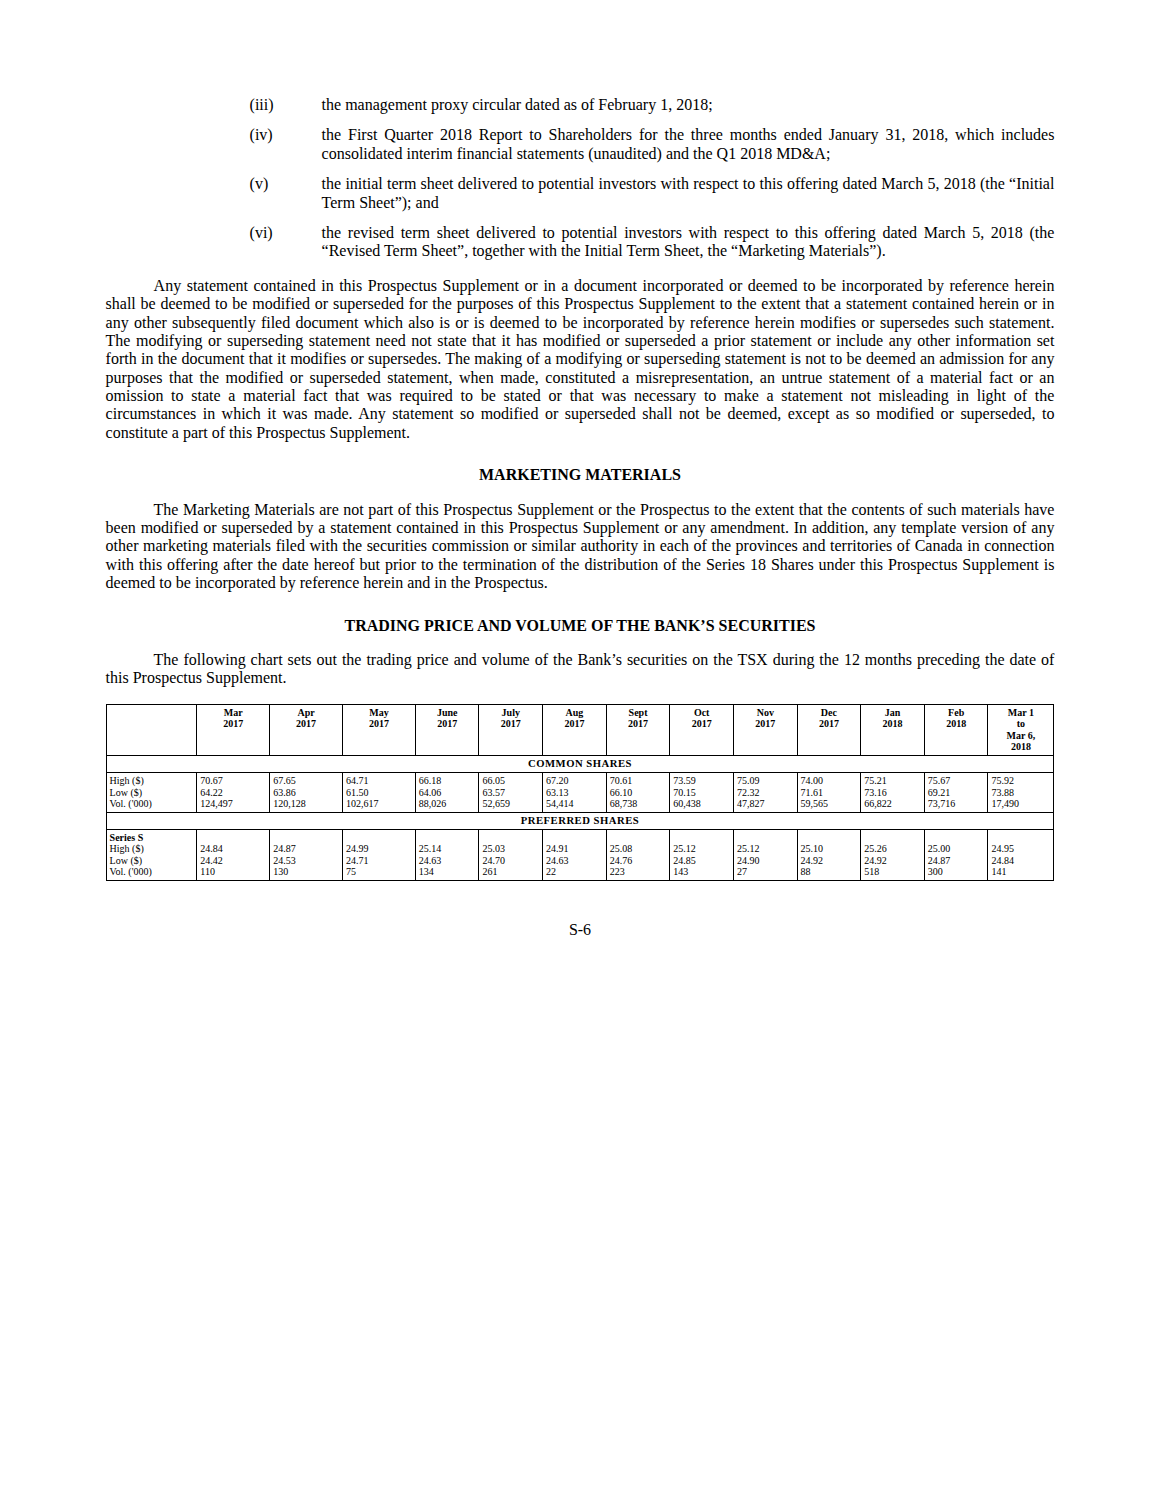(iii)
the management proxy circular dated as of February 1, 2018;
(iv)
the First Quarter 2018 Report to Shareholders for the three months ended January 31, 2018, which includes consolidated interim financial statements (unaudited) and the Q1 2018 MD&A;
(v)
the initial term sheet delivered to potential investors with respect to this offering dated March 5, 2018 (the “Initial Term Sheet”); and
(vi)
the revised term sheet delivered to potential investors with respect to this offering dated March 5, 2018 (the “Revised Term Sheet”, together with the Initial Term Sheet, the “Marketing Materials”).
Any statement contained in this Prospectus Supplement or in a document incorporated or deemed to be incorporated by reference herein shall be deemed to be modified or superseded for the purposes of this Prospectus Supplement to the extent that a statement contained herein or in any other subsequently filed document which also is or is deemed to be incorporated by reference herein modifies or supersedes such statement. The modifying or superseding statement need not state that it has modified or superseded a prior statement or include any other information set forth in the document that it modifies or supersedes. The making of a modifying or superseding statement is not to be deemed an admission for any purposes that the modified or superseded statement, when made, constituted a misrepresentation, an untrue statement of a material fact or an omission to state a material fact that was required to be stated or that was necessary to make a statement not misleading in light of the circumstances in which it was made. Any statement so modified or superseded shall not be deemed, except as so modified or superseded, to constitute a part of this Prospectus Supplement.
MARKETING MATERIALS
The Marketing Materials are not part of this Prospectus Supplement or the Prospectus to the extent that the contents of such materials have been modified or superseded by a statement contained in this Prospectus Supplement or any amendment. In addition, any template version of any other marketing materials filed with the securities commission or similar authority in each of the provinces and territories of Canada in connection with this offering after the date hereof but prior to the termination of the distribution of the Series 18 Shares under this Prospectus Supplement is deemed to be incorporated by reference herein and in the Prospectus.
TRADING PRICE AND VOLUME OF THE BANK’S SECURITIES
The following chart sets out the trading price and volume of the Bank’s securities on the TSX during the 12 months preceding the date of this Prospectus Supplement.
| | Mar 2017 | Apr 2017 | May 2017 | June 2017 | July 2017 | Aug 2017 | Sept 2017 | Oct 2017 | Nov 2017 | Dec 2017 | Jan 2018 | Feb 2018 | Mar 1 to Mar 6, 2018 |
| --- | --- | --- | --- | --- | --- | --- | --- | --- | --- | --- | --- | --- | --- |
| COMMON SHARES |
| High ($) Low ($) Vol. ('000) | 70.67 64.22 124,497 | 67.65 63.86 120,128 | 64.71 61.50 102,617 | 66.18 64.06 88,026 | 66.05 63.57 52,659 | 67.20 63.13 54,414 | 70.61 66.10 68,738 | 73.59 70.15 60,438 | 75.09 72.32 47,827 | 74.00 71.61 59,565 | 75.21 73.16 66,822 | 75.67 69.21 73,716 | 75.92 73.88 17,490 |
| PREFERRED SHARES |
| Series S High ($) Low ($) Vol. ('000) | 24.84 24.42 110 | 24.87 24.53 130 | 24.99 24.71 75 | 25.14 24.63 134 | 25.03 24.70 261 | 24.91 24.63 22 | 25.08 24.76 223 | 25.12 24.85 143 | 25.12 24.90 27 | 25.10 24.92 88 | 25.26 24.92 518 | 25.00 24.87 300 | 24.95 24.84 141 |
S-6